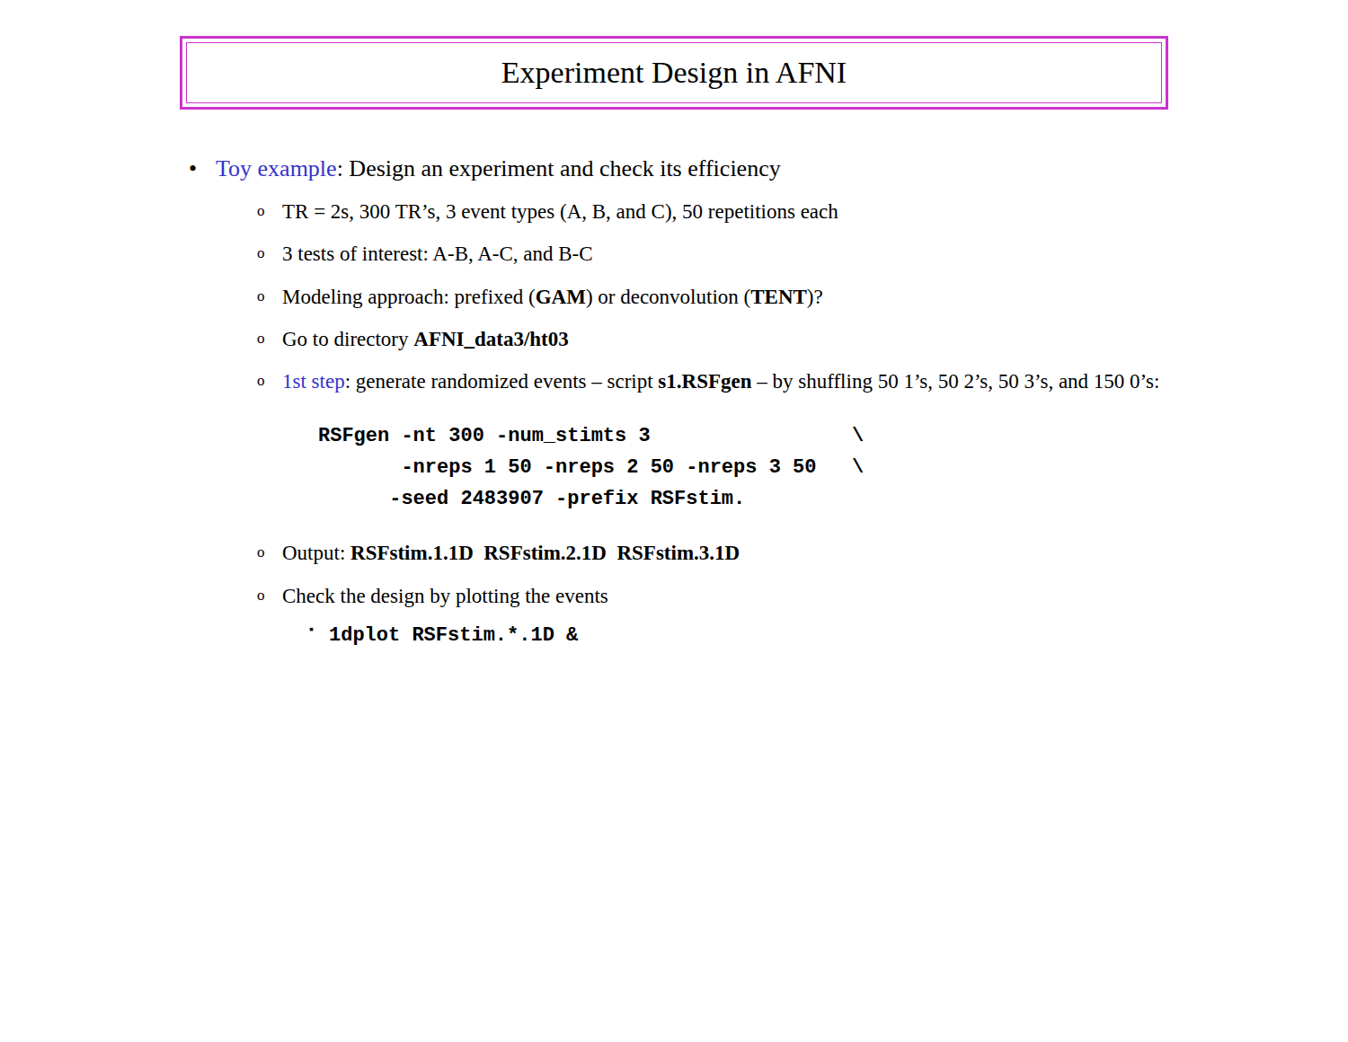Experiment Design in AFNI
Toy example: Design an experiment and check its efficiency
TR = 2s, 300 TR’s, 3 event types (A, B, and C), 50 repetitions each
3 tests of interest: A-B, A-C, and B-C
Modeling approach: prefixed (GAM) or deconvolution (TENT)?
Go to directory AFNI_data3/ht03
1st step: generate randomized events – script s1.RSFgen – by shuffling 50 1’s, 50 2’s, 50 3’s, and 150 0’s:
RSFgen -nt 300 -num_stimts 3 \ -nreps 1 50 -nreps 2 50 -nreps 3 50 \ -seed 2483907 -prefix RSFstim.
Output: RSFstim.1.1D RSFstim.2.1D RSFstim.3.1D
Check the design by plotting the events
1dplot RSFstim.*.1D &